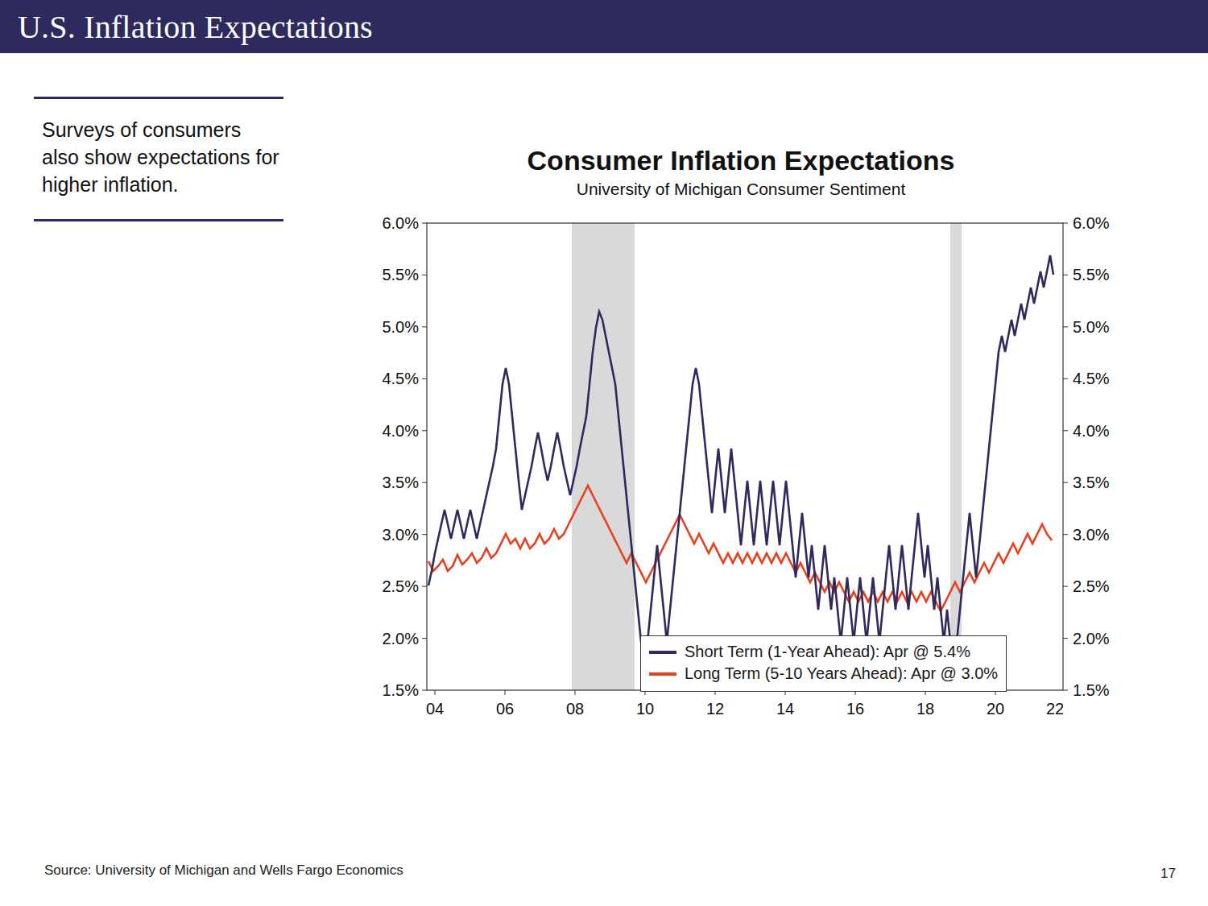U.S. Inflation Expectations
Surveys of consumers also show expectations for higher inflation.
Consumer Inflation Expectations
University of Michigan Consumer Sentiment
6.0% 5.5% 5.0% 4.5% 4.0% 3.5% 3.0% 2.5% 2.0% 1.5% 6.0% 5.5% 5.0% 4.5% 4.0% 3.5% 3.0% 2.5% 2.0% 1.5% 04 06 08 10 12 14 16 18 20 22
Short Term (1-Year Ahead): Apr @ 5.4%
Long Term (5-10 Years Ahead): Apr @ 3.0%
Source: University of Michigan and Wells Fargo Economics
17